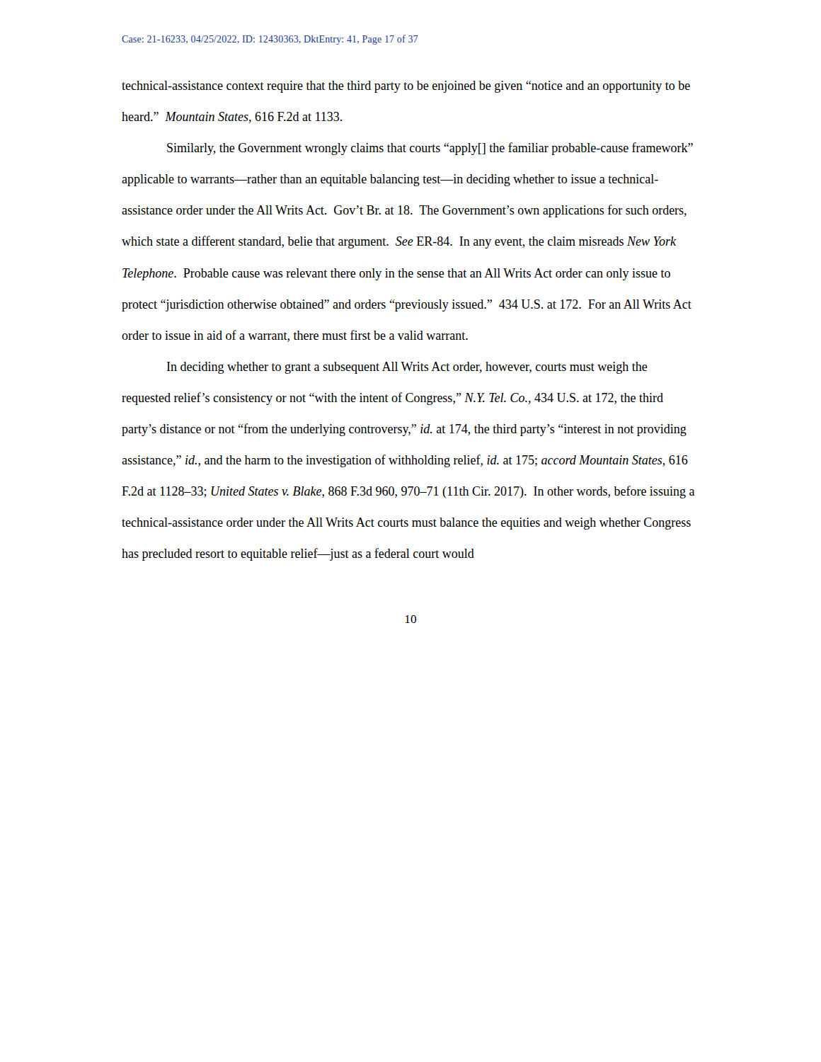Case: 21-16233, 04/25/2022, ID: 12430363, DktEntry: 41, Page 17 of 37
technical-assistance context require that the third party to be enjoined be given “notice and an opportunity to be heard.” Mountain States, 616 F.2d at 1133.
Similarly, the Government wrongly claims that courts “apply[] the familiar probable-cause framework” applicable to warrants—rather than an equitable balancing test—in deciding whether to issue a technical-assistance order under the All Writs Act. Gov’t Br. at 18. The Government’s own applications for such orders, which state a different standard, belie that argument. See ER-84. In any event, the claim misreads New York Telephone. Probable cause was relevant there only in the sense that an All Writs Act order can only issue to protect “jurisdiction otherwise obtained” and orders “previously issued.” 434 U.S. at 172. For an All Writs Act order to issue in aid of a warrant, there must first be a valid warrant.
In deciding whether to grant a subsequent All Writs Act order, however, courts must weigh the requested relief’s consistency or not “with the intent of Congress,” N.Y. Tel. Co., 434 U.S. at 172, the third party’s distance or not “from the underlying controversy,” id. at 174, the third party’s “interest in not providing assistance,” id., and the harm to the investigation of withholding relief, id. at 175; accord Mountain States, 616 F.2d at 1128–33; United States v. Blake, 868 F.3d 960, 970–71 (11th Cir. 2017). In other words, before issuing a technical-assistance order under the All Writs Act courts must balance the equities and weigh whether Congress has precluded resort to equitable relief—just as a federal court would
10